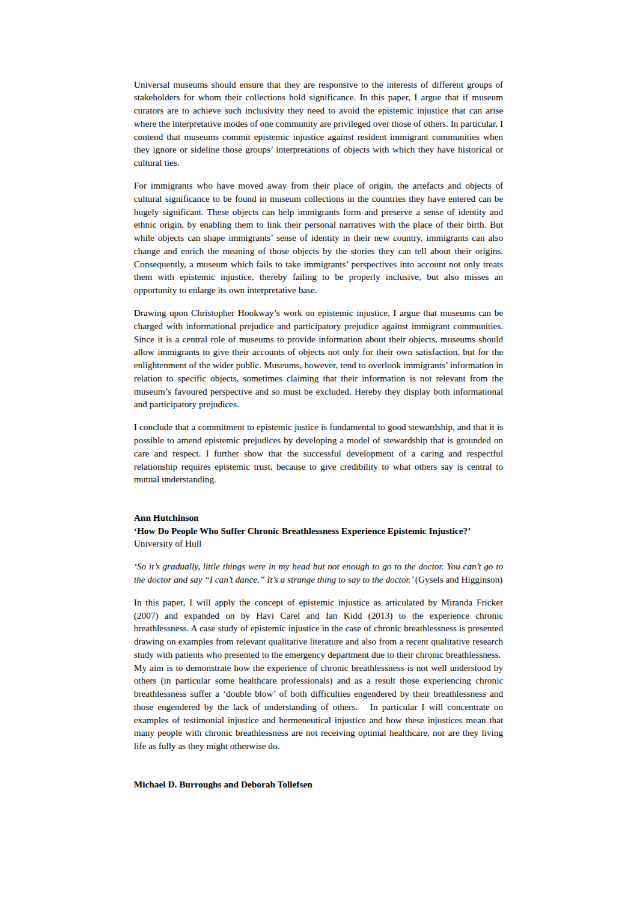Universal museums should ensure that they are responsive to the interests of different groups of stakeholders for whom their collections hold significance. In this paper, I argue that if museum curators are to achieve such inclusivity they need to avoid the epistemic injustice that can arise where the interpretative modes of one community are privileged over those of others. In particular, I contend that museums commit epistemic injustice against resident immigrant communities when they ignore or sideline those groups’ interpretations of objects with which they have historical or cultural ties.
For immigrants who have moved away from their place of origin, the artefacts and objects of cultural significance to be found in museum collections in the countries they have entered can be hugely significant. These objects can help immigrants form and preserve a sense of identity and ethnic origin, by enabling them to link their personal narratives with the place of their birth. But while objects can shape immigrants’ sense of identity in their new country, immigrants can also change and enrich the meaning of those objects by the stories they can tell about their origins. Consequently, a museum which fails to take immigrants’ perspectives into account not only treats them with epistemic injustice, thereby failing to be properly inclusive, but also misses an opportunity to enlarge its own interpretative base.
Drawing upon Christopher Hookway’s work on epistemic injustice, I argue that museums can be charged with informational prejudice and participatory prejudice against immigrant communities. Since it is a central role of museums to provide information about their objects, museums should allow immigrants to give their accounts of objects not only for their own satisfaction, but for the enlightenment of the wider public. Museums, however, tend to overlook immigrants’ information in relation to specific objects, sometimes claiming that their information is not relevant from the museum’s favoured perspective and so must be excluded. Hereby they display both informational and participatory prejudices.
I conclude that a commitment to epistemic justice is fundamental to good stewardship, and that it is possible to amend epistemic prejudices by developing a model of stewardship that is grounded on care and respect. I further show that the successful development of a caring and respectful relationship requires epistemic trust, because to give credibility to what others say is central to mutual understanding.
Ann Hutchinson
‘How Do People Who Suffer Chronic Breathlessness Experience Epistemic Injustice?’
University of Hull
‘So it’s gradually, little things were in my head but not enough to go to the doctor. You can’t go to the doctor and say “I can’t dance.” It’s a strange thing to say to the doctor.’ (Gysels and Higginson)
In this paper, I will apply the concept of epistemic injustice as articulated by Miranda Fricker (2007) and expanded on by Havi Carel and Ian Kidd (2013) to the experience chronic breathlessness. A case study of epistemic injustice in the case of chronic breathlessness is presented drawing on examples from relevant qualitative literature and also from a recent qualitative research study with patients who presented to the emergency department due to their chronic breathlessness. My aim is to demonstrate how the experience of chronic breathlessness is not well understood by others (in particular some healthcare professionals) and as a result those experiencing chronic breathlessness suffer a ‘double blow’ of both difficulties engendered by their breathlessness and those engendered by the lack of understanding of others. In particular I will concentrate on examples of testimonial injustice and hermeneutical injustice and how these injustices mean that many people with chronic breathlessness are not receiving optimal healthcare, nor are they living life as fully as they might otherwise do.
Michael D. Burroughs and Deborah Tollefsen